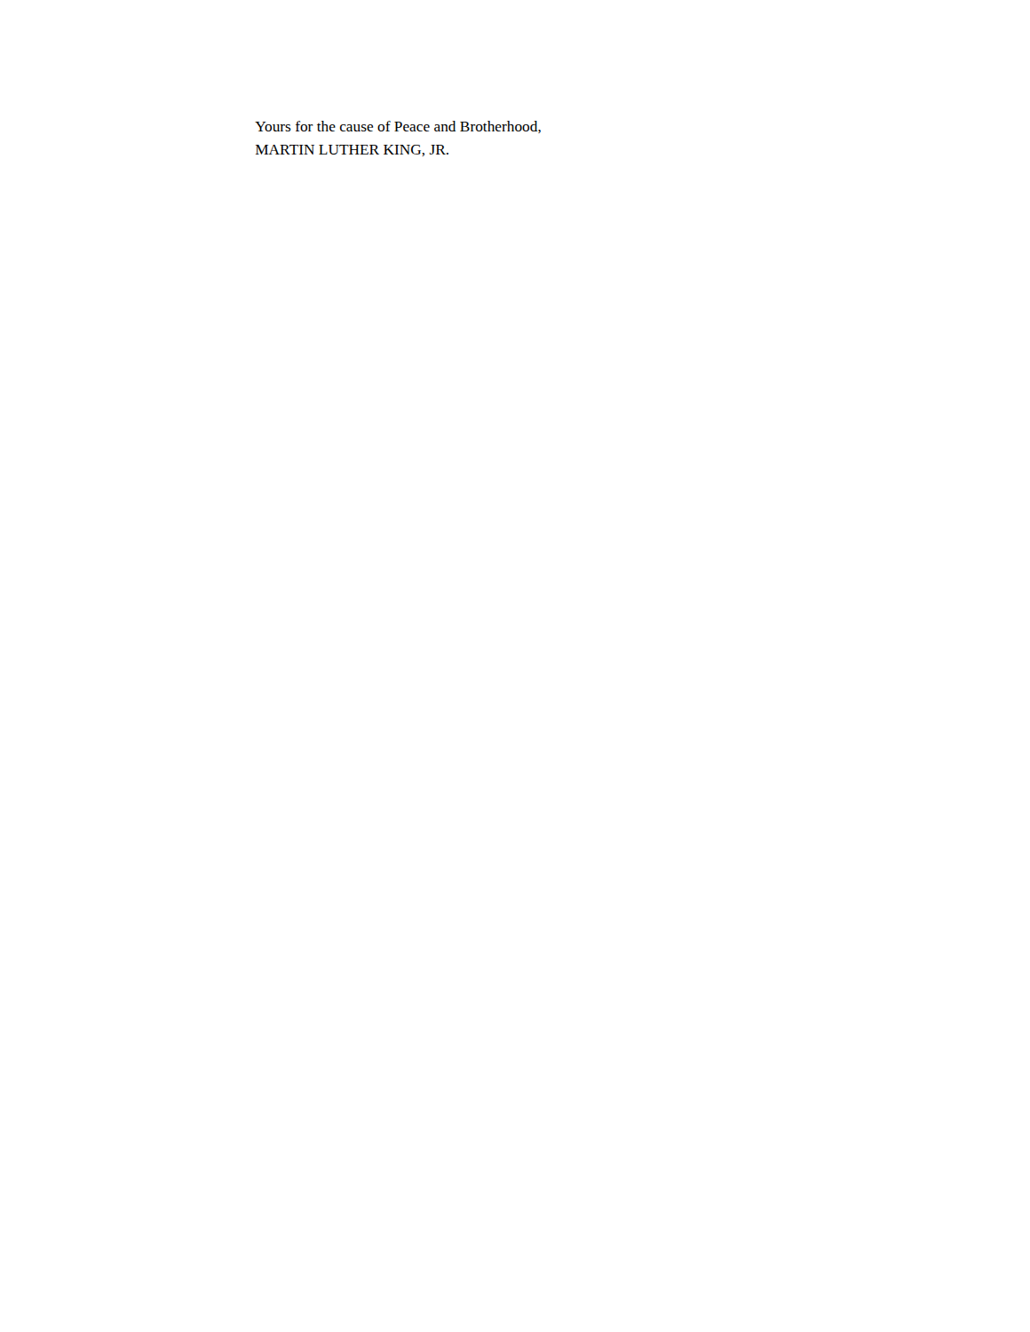Yours for the cause of Peace and Brotherhood,
MARTIN LUTHER KING, JR.